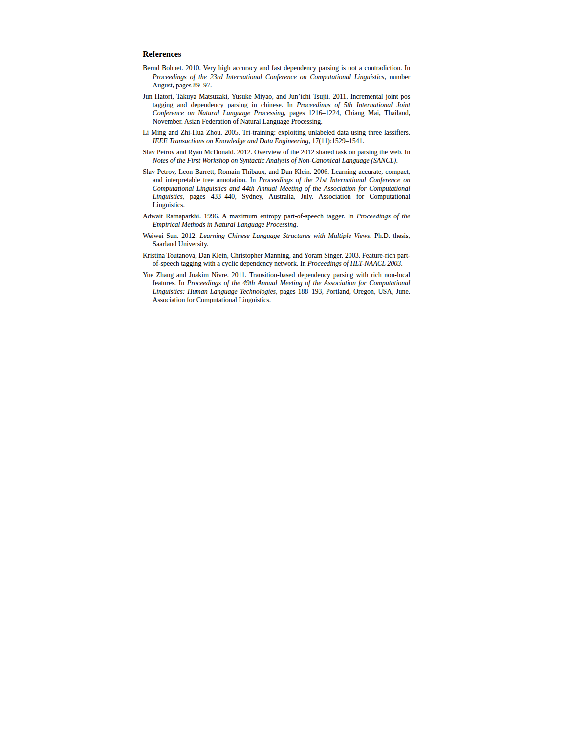References
Bernd Bohnet. 2010. Very high accuracy and fast dependency parsing is not a contradiction. In Proceedings of the 23rd International Conference on Computational Linguistics, number August, pages 89–97.
Jun Hatori, Takuya Matsuzaki, Yusuke Miyao, and Jun’ichi Tsujii. 2011. Incremental joint pos tagging and dependency parsing in chinese. In Proceedings of 5th International Joint Conference on Natural Language Processing, pages 1216–1224, Chiang Mai, Thailand, November. Asian Federation of Natural Language Processing.
Li Ming and Zhi-Hua Zhou. 2005. Tri-training: exploiting unlabeled data using three lassifiers. IEEE Transactions on Knowledge and Data Engineering, 17(11):1529–1541.
Slav Petrov and Ryan McDonald. 2012. Overview of the 2012 shared task on parsing the web. In Notes of the First Workshop on Syntactic Analysis of Non-Canonical Language (SANCL).
Slav Petrov, Leon Barrett, Romain Thibaux, and Dan Klein. 2006. Learning accurate, compact, and interpretable tree annotation. In Proceedings of the 21st International Conference on Computational Linguistics and 44th Annual Meeting of the Association for Computational Linguistics, pages 433–440, Sydney, Australia, July. Association for Computational Linguistics.
Adwait Ratnaparkhi. 1996. A maximum entropy part-of-speech tagger. In Proceedings of the Empirical Methods in Natural Language Processing.
Weiwei Sun. 2012. Learning Chinese Language Structures with Multiple Views. Ph.D. thesis, Saarland University.
Kristina Toutanova, Dan Klein, Christopher Manning, and Yoram Singer. 2003. Feature-rich part-of-speech tagging with a cyclic dependency network. In Proceedings of HLT-NAACL 2003.
Yue Zhang and Joakim Nivre. 2011. Transition-based dependency parsing with rich non-local features. In Proceedings of the 49th Annual Meeting of the Association for Computational Linguistics: Human Language Technologies, pages 188–193, Portland, Oregon, USA, June. Association for Computational Linguistics.